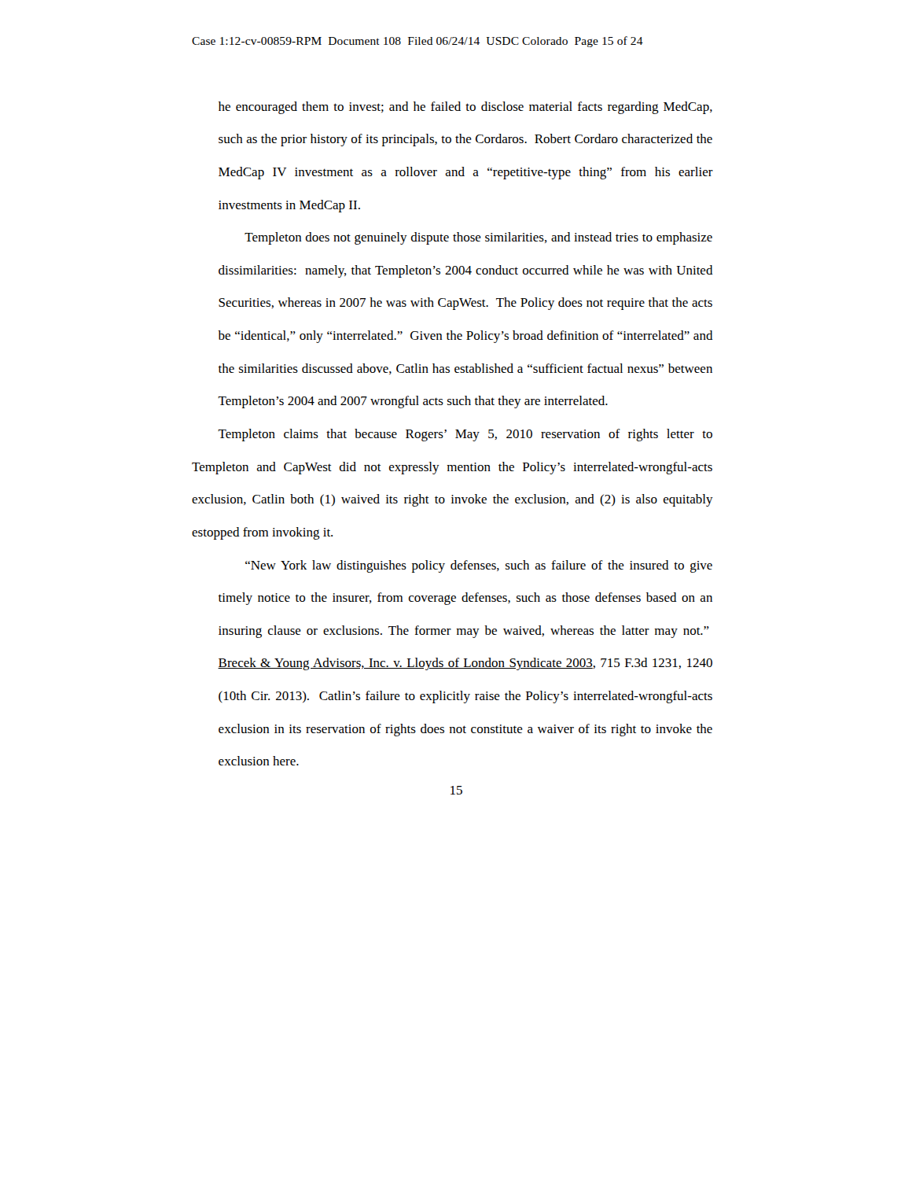Case 1:12-cv-00859-RPM Document 108 Filed 06/24/14 USDC Colorado Page 15 of 24
he encouraged them to invest; and he failed to disclose material facts regarding MedCap, such as the prior history of its principals, to the Cordaros. Robert Cordaro characterized the MedCap IV investment as a rollover and a “repetitive-type thing” from his earlier investments in MedCap II.
Templeton does not genuinely dispute those similarities, and instead tries to emphasize dissimilarities: namely, that Templeton’s 2004 conduct occurred while he was with United Securities, whereas in 2007 he was with CapWest. The Policy does not require that the acts be “identical,” only “interrelated.” Given the Policy’s broad definition of “interrelated” and the similarities discussed above, Catlin has established a “sufficient factual nexus” between Templeton’s 2004 and 2007 wrongful acts such that they are interrelated.
Templeton claims that because Rogers’ May 5, 2010 reservation of rights letter to Templeton and CapWest did not expressly mention the Policy’s interrelated-wrongful-acts exclusion, Catlin both (1) waived its right to invoke the exclusion, and (2) is also equitably estopped from invoking it.
“New York law distinguishes policy defenses, such as failure of the insured to give timely notice to the insurer, from coverage defenses, such as those defenses based on an insuring clause or exclusions. The former may be waived, whereas the latter may not.” Brecek & Young Advisors, Inc. v. Lloyds of London Syndicate 2003, 715 F.3d 1231, 1240 (10th Cir. 2013). Catlin’s failure to explicitly raise the Policy’s interrelated-wrongful-acts exclusion in its reservation of rights does not constitute a waiver of its right to invoke the exclusion here.
15